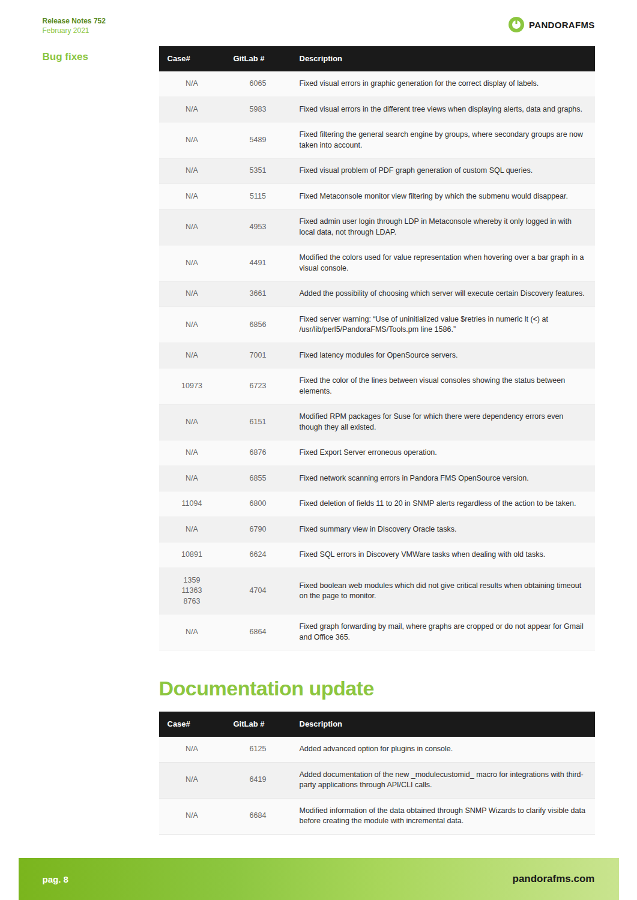Release Notes 752
February 2021
PANDORAFMS
Bug fixes
| Case# | GitLab # | Description |
| --- | --- | --- |
| N/A | 6065 | Fixed visual errors in graphic generation for the correct display of labels. |
| N/A | 5983 | Fixed visual errors in the different tree views when displaying alerts, data and graphs. |
| N/A | 5489 | Fixed filtering the general search engine by groups, where secondary groups are now taken into account. |
| N/A | 5351 | Fixed visual problem of PDF graph generation of custom SQL queries. |
| N/A | 5115 | Fixed Metaconsole monitor view filtering by which the submenu would disappear. |
| N/A | 4953 | Fixed admin user login through LDP in Metaconsole whereby it only logged in with local data, not through LDAP. |
| N/A | 4491 | Modified the colors used for value representation when hovering over a bar graph in a visual console. |
| N/A | 3661 | Added the possibility of choosing which server will execute certain Discovery features. |
| N/A | 6856 | Fixed server warning: “Use of uninitialized value $retries in numeric lt (<) at /usr/lib/perl5/PandoraFMS/Tools.pm line 1586.” |
| N/A | 7001 | Fixed latency modules for OpenSource servers. |
| 10973 | 6723 | Fixed the color of the lines between visual consoles showing the status between elements. |
| N/A | 6151 | Modified RPM packages for Suse for which there were dependency errors even though they all existed. |
| N/A | 6876 | Fixed Export Server erroneous operation. |
| N/A | 6855 | Fixed network scanning errors in Pandora FMS OpenSource version. |
| 11094 | 6800 | Fixed deletion of fields 11 to 20 in SNMP alerts regardless of the action to be taken. |
| N/A | 6790 | Fixed summary view in Discovery Oracle tasks. |
| 10891 | 6624 | Fixed SQL errors in Discovery VMWare tasks when dealing with old tasks. |
| 1359 11363 8763 | 4704 | Fixed boolean web modules which did not give critical results when obtaining timeout on the page to monitor. |
| N/A | 6864 | Fixed graph forwarding by mail, where graphs are cropped or do not appear for Gmail and Office 365. |
Documentation update
| Case# | GitLab # | Description |
| --- | --- | --- |
| N/A | 6125 | Added advanced option for plugins in console. |
| N/A | 6419 | Added documentation of the new _modulecustomid_ macro for integrations with third-party applications through API/CLI calls. |
| N/A | 6684 | Modified information of the data obtained through SNMP Wizards to clarify visible data before creating the module with incremental data. |
pag. 8 pandorafms.com